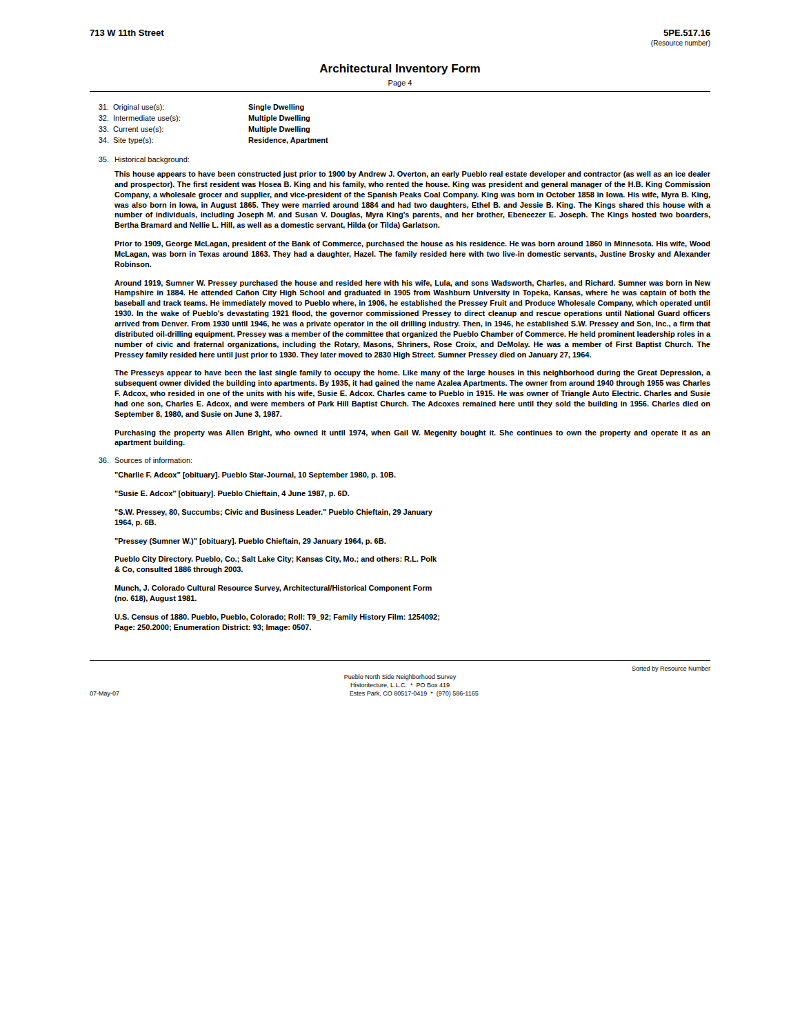713 W 11th Street
5PE.517.16
(Resource number)
Architectural Inventory Form
Page 4
| 31. | Original use(s): | Single Dwelling |
| 32. | Intermediate use(s): | Multiple Dwelling |
| 33. | Current use(s): | Multiple Dwelling |
| 34. | Site type(s): | Residence, Apartment |
35. Historical background:
This house appears to have been constructed just prior to 1900 by Andrew J. Overton, an early Pueblo real estate developer and contractor (as well as an ice dealer and prospector). The first resident was Hosea B. King and his family, who rented the house. King was president and general manager of the H.B. King Commission Company, a wholesale grocer and supplier, and vice-president of the Spanish Peaks Coal Company. King was born in October 1858 in Iowa. His wife, Myra B. King, was also born in Iowa, in August 1865. They were married around 1884 and had two daughters, Ethel B. and Jessie B. King. The Kings shared this house with a number of individuals, including Joseph M. and Susan V. Douglas, Myra King's parents, and her brother, Ebeneezer E. Joseph. The Kings hosted two boarders, Bertha Bramard and Nellie L. Hill, as well as a domestic servant, Hilda (or Tilda) Garlatson.
Prior to 1909, George McLagan, president of the Bank of Commerce, purchased the house as his residence. He was born around 1860 in Minnesota. His wife, Wood McLagan, was born in Texas around 1863. They had a daughter, Hazel. The family resided here with two live-in domestic servants, Justine Brosky and Alexander Robinson.
Around 1919, Sumner W. Pressey purchased the house and resided here with his wife, Lula, and sons Wadsworth, Charles, and Richard. Sumner was born in New Hampshire in 1884. He attended Cañon City High School and graduated in 1905 from Washburn University in Topeka, Kansas, where he was captain of both the baseball and track teams. He immediately moved to Pueblo where, in 1906, he established the Pressey Fruit and Produce Wholesale Company, which operated until 1930. In the wake of Pueblo's devastating 1921 flood, the governor commissioned Pressey to direct cleanup and rescue operations until National Guard officers arrived from Denver. From 1930 until 1946, he was a private operator in the oil drilling industry. Then, in 1946, he established S.W. Pressey and Son, Inc., a firm that distributed oil-drilling equipment. Pressey was a member of the committee that organized the Pueblo Chamber of Commerce. He held prominent leadership roles in a number of civic and fraternal organizations, including the Rotary, Masons, Shriners, Rose Croix, and DeMolay. He was a member of First Baptist Church. The Pressey family resided here until just prior to 1930. They later moved to 2830 High Street. Sumner Pressey died on January 27, 1964.
The Presseys appear to have been the last single family to occupy the home. Like many of the large houses in this neighborhood during the Great Depression, a subsequent owner divided the building into apartments. By 1935, it had gained the name Azalea Apartments. The owner from around 1940 through 1955 was Charles F. Adcox, who resided in one of the units with his wife, Susie E. Adcox. Charles came to Pueblo in 1915. He was owner of Triangle Auto Electric. Charles and Susie had one son, Charles E. Adcox, and were members of Park Hill Baptist Church. The Adcoxes remained here until they sold the building in 1956. Charles died on September 8, 1980, and Susie on June 3, 1987.
Purchasing the property was Allen Bright, who owned it until 1974, when Gail W. Megenity bought it. She continues to own the property and operate it as an apartment building.
36. Sources of information:
"Charlie F. Adcox" [obituary]. Pueblo Star-Journal, 10 September 1980, p. 10B.
"Susie E. Adcox" [obituary]. Pueblo Chieftain, 4 June 1987, p. 6D.
"S.W. Pressey, 80, Succumbs; Civic and Business Leader." Pueblo Chieftain, 29 January
1964, p. 6B.
"Pressey (Sumner W.)" [obituary]. Pueblo Chieftain, 29 January 1964, p. 6B.
Pueblo City Directory. Pueblo, Co.; Salt Lake City; Kansas City, Mo.; and others: R.L. Polk
& Co, consulted 1886 through 2003.
Munch, J. Colorado Cultural Resource Survey, Architectural/Historical Component Form
(no. 618), August 1981.
U.S. Census of 1880. Pueblo, Pueblo, Colorado; Roll: T9_92; Family History Film: 1254092;
Page: 250.2000; Enumeration District: 93; Image: 0507.
Sorted by Resource Number
Pueblo North Side Neighborhood Survey
Historitecture, L.L.C. * PO Box 419
07-May-07
Estes Park, CO 80517-0419 * (970) 586-1165